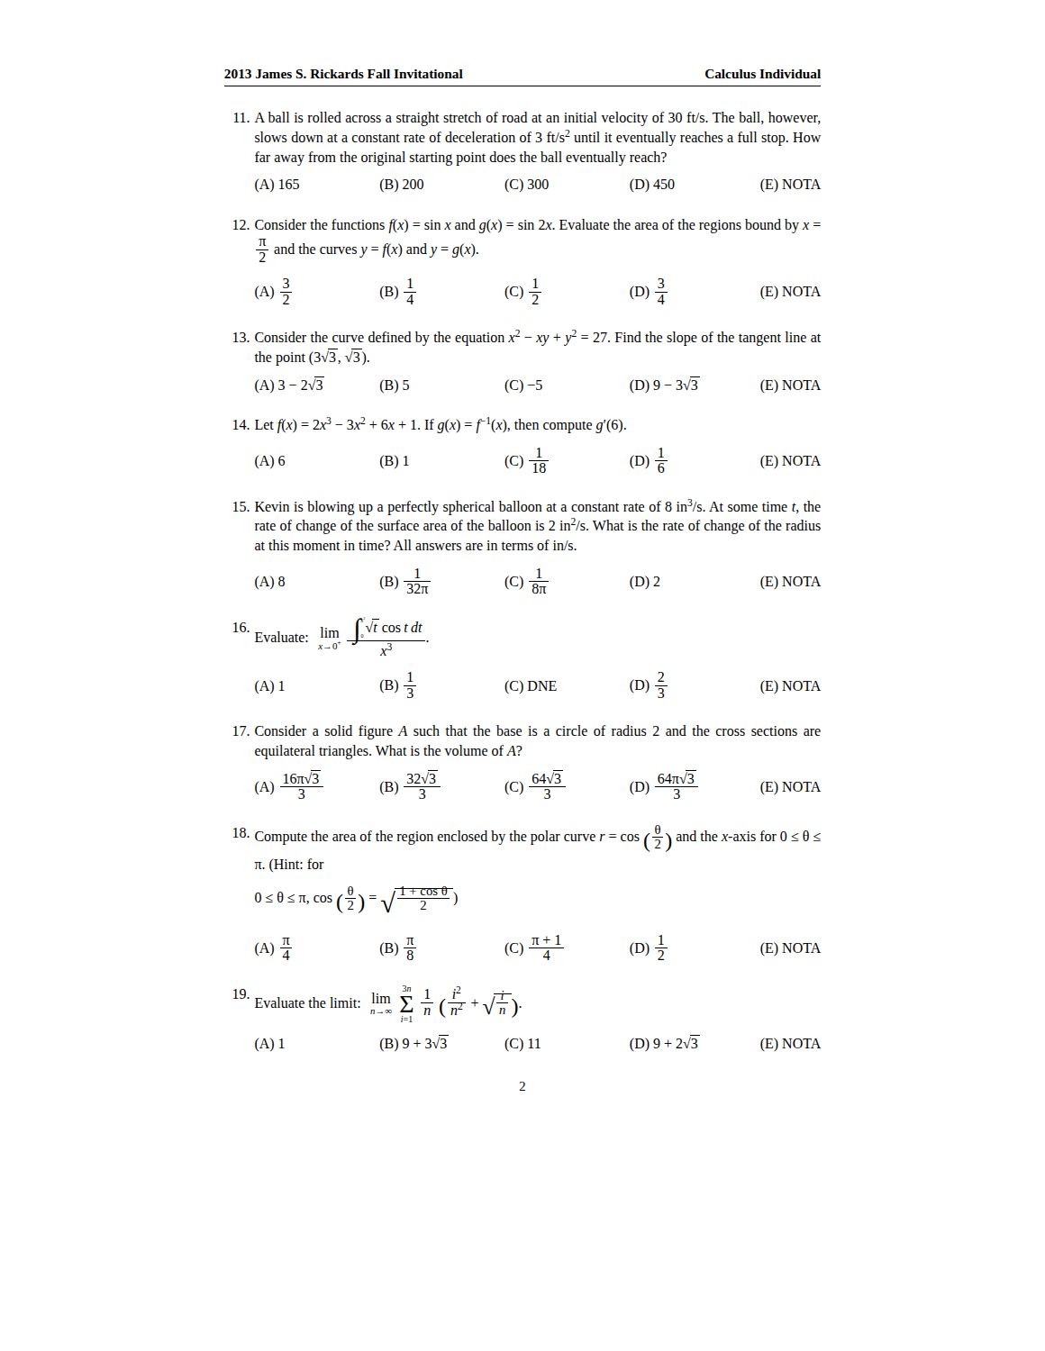2013 James S. Rickards Fall Invitational Calculus Individual
A ball is rolled across a straight stretch of road at an initial velocity of 30 ft/s. The ball, however, slows down at a constant rate of deceleration of 3 ft/s2 until it eventually reaches a full stop. How far away from the original starting point does the ball eventually reach?
(A) 165 (B) 200 (C) 300 (D) 450 (E) NOTA
Consider the functions f(x) = sin x and g(x) = sin 2x. Evaluate the area of the regions bound by x = π 2 and the curves y = f(x) and y = g(x).
(A) 32 (B) 14 (C) 12 (D) 34 (E) NOTA
Consider the curve defined by the equation x2 − xy + y2 = 27. Find the slope of the tangent line at the point (3√3, √3).
(A) 3 − 2√3 (B) 5 (C) −5 (D) 9 − 3√3 (E) NOTA
Let f(x) = 2x3 − 3x2 + 6x + 1. If g(x) = f−1(x), then compute g′(6).
(A) 6 (B) 1 (C) 118 (D) 16 (E) NOTA
Kevin is blowing up a perfectly spherical balloon at a constant rate of 8 in3/s. At some time t, the rate of change of the surface area of the balloon is 2 in2/s. What is the rate of change of the radius at this moment in time? All answers are in terms of in/s.
(A) 8 (B) 132π (C) 18π (D) 2 (E) NOTA
Evaluate: lim x→0+ ∫x20√t cos t dt x3 .
(A) 1 (B) 13 (C) DNE (D) 23 (E) NOTA
Consider a solid figure A such that the base is a circle of radius 2 and the cross sections are equilateral triangles. What is the volume of A?
(A) 16π√33 (B) 32√33 (C) 64√33 (D) 64π√33 (E) NOTA
Compute the area of the region enclosed by the polar curve r = cos (θ 2) and the x-axis for 0 ≤ θ ≤ π. (Hint: for
0 ≤ θ ≤ π, cos (θ 2) = √1 + cos θ 2)
(A) π 4 (B) π 8 (C) π + 14 (D) 12 (E) NOTA
Evaluate the limit: lim n→∞ 3n Σi=1 1 n (i2 n2 + √in).
(A) 1 (B) 9 + 3√3 (C) 11 (D) 9 + 2√3 (E) NOTA
2